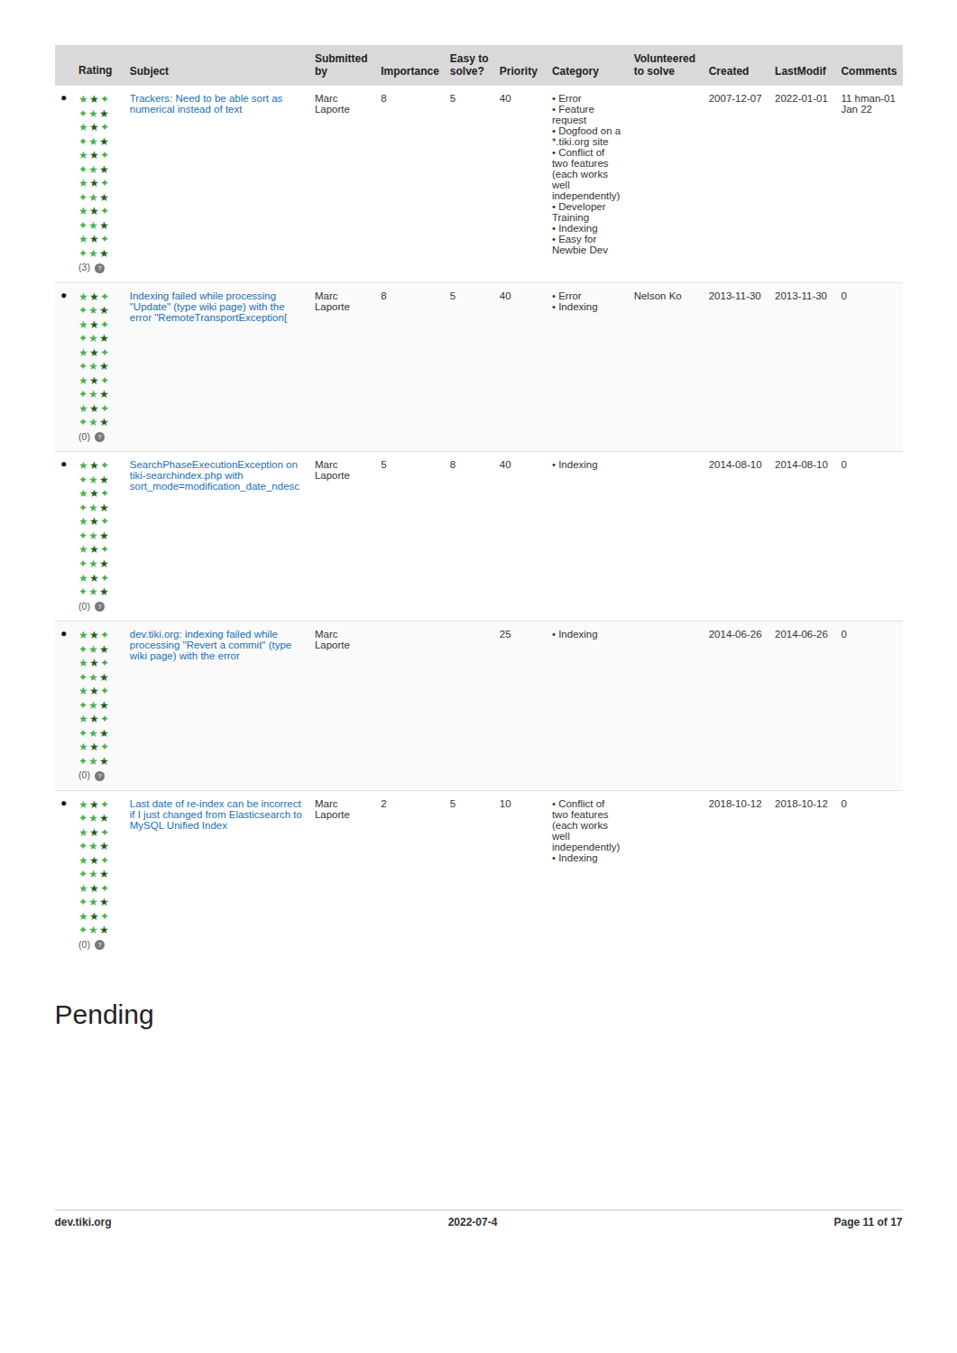| | Rating | Subject | Submitted by | Importance | Easy to solve? | Priority | Category | Volunteered to solve | Created | LastModif | Comments |
| --- | --- | --- | --- | --- | --- | --- | --- | --- | --- | --- | --- |
| ● | ★ ★ ✦ ✦ ★ ★ ★ ★ ✦ ✦ ★ ★ ★ ★ ✦ ✦ ★ ★ ★ ★ ✦ ✦ ★ ★ ★ ★ ✦ ✦ ★ ★ ★ ★ ✦ ✦ ★ ★ (3) ? | Trackers: Need to be able sort as numerical instead of text | Marc Laporte | 8 | 5 | 40 | Error Feature request Dogfood on a *.tiki.org site Conflict of two features (each works well independently) Developer Training Indexing Easy for Newbie Dev | | 2007-12-07 | 2022-01-01 | 11 hman-01 Jan 22 |
| ● | ★ ★ ✦ ✦ ★ ★ ★ ★ ✦ ✦ ★ ★ ★ ★ ✦ ✦ ★ ★ ★ ★ ✦ ✦ ★ ★ ★ ★ ✦ ✦ ★ ★ (0) ? | Indexing failed while processing "Update" (type wiki page) with the error "RemoteTransportException[ | Marc Laporte | 8 | 5 | 40 | Error Indexing | Nelson Ko | 2013-11-30 | 2013-11-30 | 0 |
| ● | ★ ★ ✦ ✦ ★ ★ ★ ★ ✦ ✦ ★ ★ ★ ★ ✦ ✦ ★ ★ ★ ★ ✦ ✦ ★ ★ ★ ★ ✦ ✦ ★ ★ (0) ? | SearchPhaseExecutionException on tiki-searchindex.php with sort_mode=modification_date_ndesc | Marc Laporte | 5 | 8 | 40 | Indexing | | 2014-08-10 | 2014-08-10 | 0 |
| ● | ★ ★ ✦ ✦ ★ ★ ★ ★ ✦ ✦ ★ ★ ★ ★ ✦ ✦ ★ ★ ★ ★ ✦ ✦ ★ ★ ★ ★ ✦ ✦ ★ ★ (0) ? | dev.tiki.org: indexing failed while processing "Revert a commit" (type wiki page) with the error | Marc Laporte | | | 25 | Indexing | | 2014-06-26 | 2014-06-26 | 0 |
| ● | ★ ★ ✦ ✦ ★ ★ ★ ★ ✦ ✦ ★ ★ ★ ★ ✦ ✦ ★ ★ ★ ★ ✦ ✦ ★ ★ ★ ★ ✦ ✦ ★ ★ (0) ? | Last date of re-index can be incorrect if I just changed from Elasticsearch to MySQL Unified Index | Marc Laporte | 2 | 5 | 10 | Conflict of two features (each works well independently) Indexing | | 2018-10-12 | 2018-10-12 | 0 |
Pending
dev.tiki.org Page 11 of 17
2022-07-4